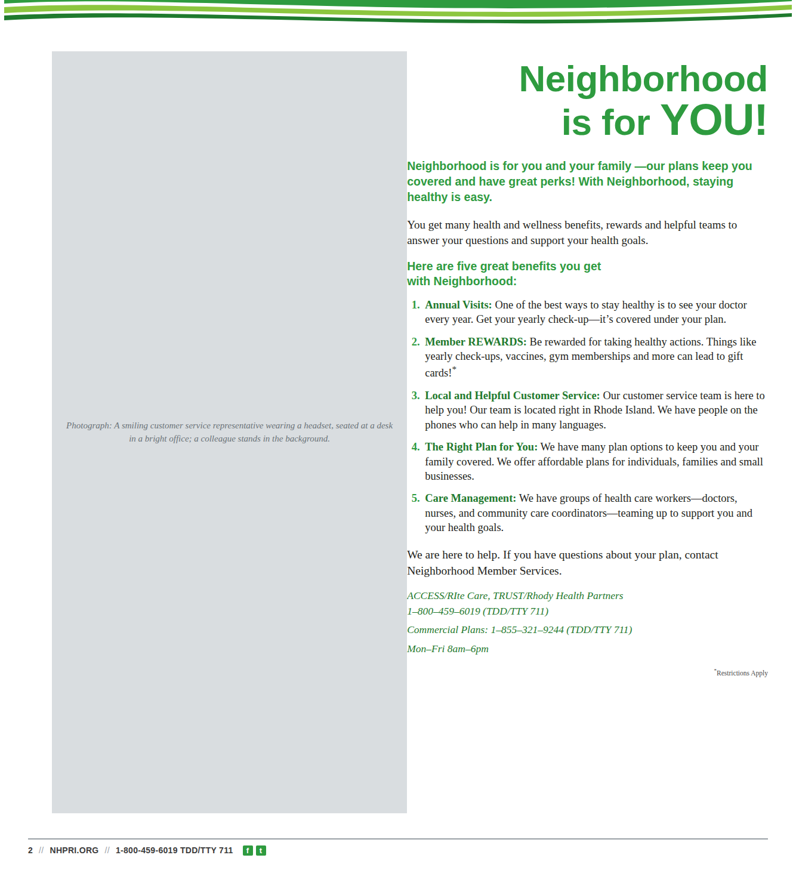Photograph: A smiling customer service representative wearing a headset, seated at a desk in a bright office; a colleague stands in the background.
Neighborhood
is for YOU!
Neighborhood is for you and your family —our plans keep you covered and have great perks! With Neighborhood, staying healthy is easy.
You get many health and wellness benefits, rewards and helpful teams to answer your questions and support your health goals.
Here are five great benefits you get
with Neighborhood:
Annual Visits: One of the best ways to stay healthy is to see your doctor every year. Get your yearly check-up—it’s covered under your plan.
Member REWARDS: Be rewarded for taking healthy actions. Things like yearly check-ups, vaccines, gym memberships and more can lead to gift cards!*
Local and Helpful Customer Service: Our customer service team is here to help you! Our team is located right in Rhode Island. We have people on the phones who can help in many languages.
The Right Plan for You: We have many plan options to keep you and your family covered. We offer affordable plans for individuals, families and small businesses.
Care Management: We have groups of health care workers—doctors, nurses, and community care coordinators—teaming up to support you and your health goals.
We are here to help. If you have questions about your plan, contact Neighborhood Member Services.
ACCESS/RIte Care, TRUST/Rhody Health Partners
1–800–459–6019 (TDD/TTY 711)
Commercial Plans: 1–855–321–9244 (TDD/TTY 711)
Mon–Fri 8am–6pm
*Restrictions Apply
2 // NHPRI.ORG // 1-800-459-6019 TDD/TTY 711